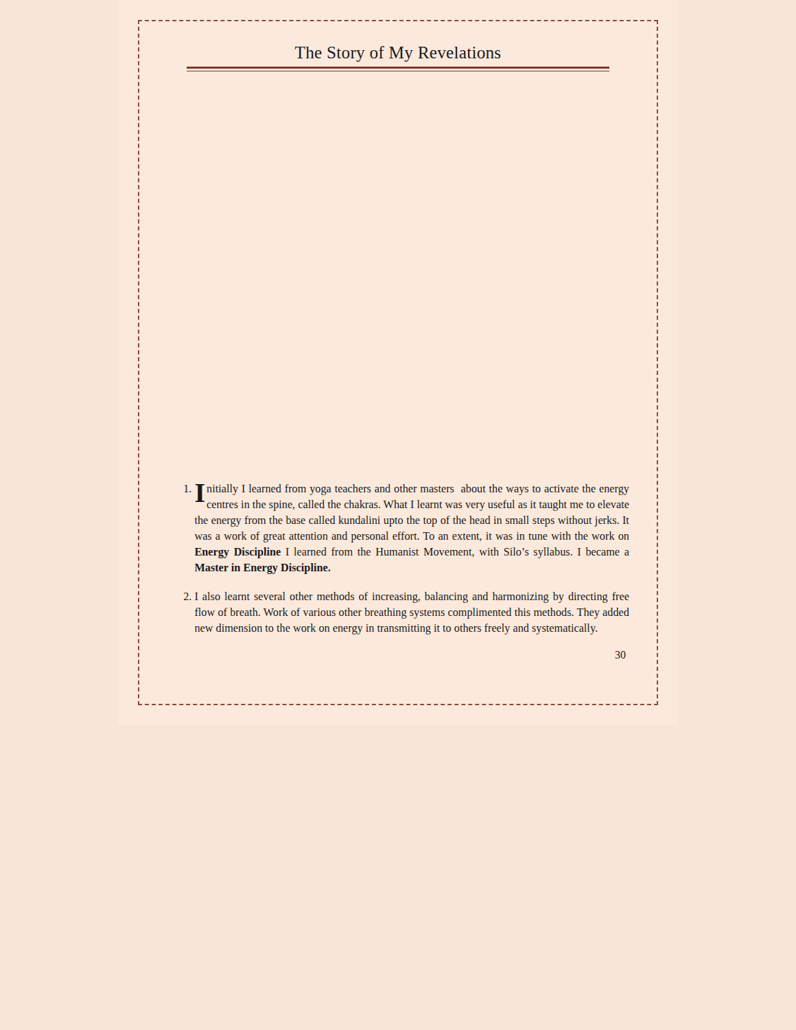The Story of My Revelations
Initially I learned from yoga teachers and other masters about the ways to activate the energy centres in the spine, called the chakras. What I learnt was very useful as it taught me to elevate the energy from the base called kundalini upto the top of the head in small steps without jerks. It was a work of great attention and personal effort. To an extent, it was in tune with the work on Energy Discipline I learned from the Humanist Movement, with Silo’s syllabus. I became a Master in Energy Discipline.
I also learnt several other methods of increasing, balancing and harmonizing by directing free flow of breath. Work of various other breathing systems complimented this methods. They added new dimension to the work on energy in transmitting it to others freely and systematically.
30